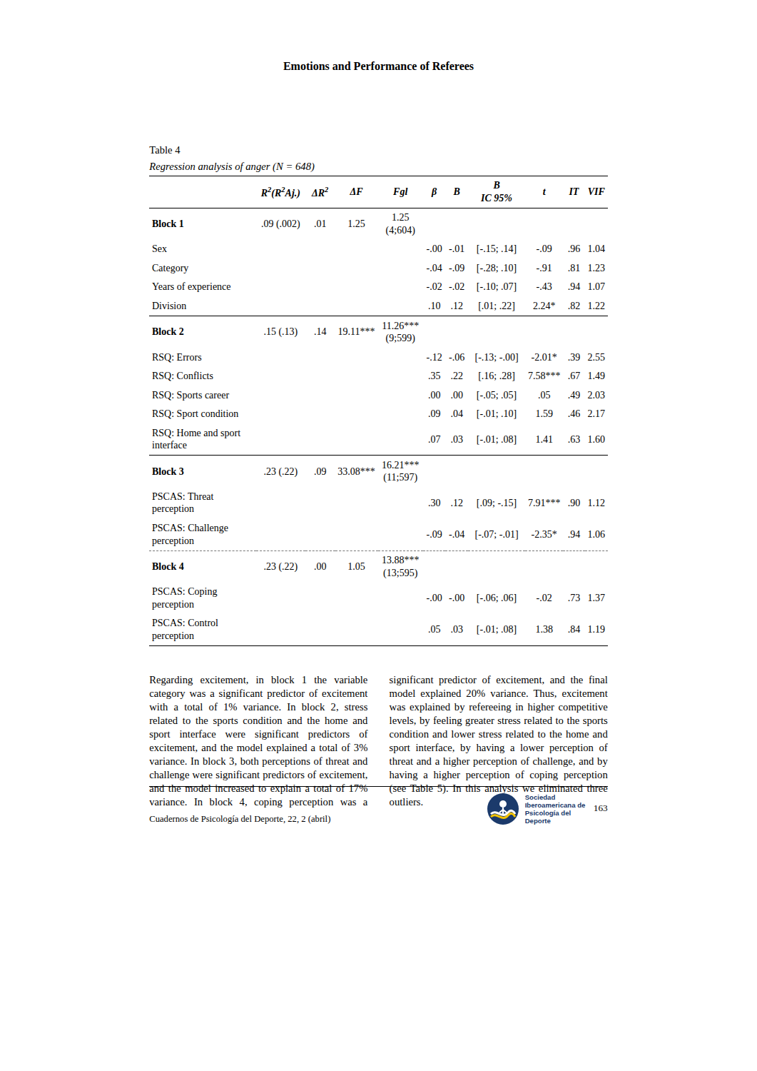Emotions and Performance of Referees
Table 4
Regression analysis of anger (N = 648)
| | R 2 ( R 2 Aj. ) | Δ R 2 | Δ F | Fgl | β | B | B IC 95% | t | IT | VIF |
| --- | --- | --- | --- | --- | --- | --- | --- | --- | --- | --- |
| Block 1 | .09 (.002) | .01 | 1.25 | 1.25 (4;604) | | | | | | |
| Sex | | | | | -.00 | -.01 | [-.15; .14] | -.09 | .96 | 1.04 |
| Category | | | | | -.04 | -.09 | [-.28; .10] | -.91 | .81 | 1.23 |
| Years of experience | | | | | -.02 | -.02 | [-.10; .07] | -.43 | .94 | 1.07 |
| Division | | | | | .10 | .12 | [.01; .22] | 2.24* | .82 | 1.22 |
| Block 2 | .15 (.13) | .14 | 19.11*** | 11.26*** (9;599) | | | | | | |
| RSQ: Errors | | | | | -.12 | -.06 | [-.13; -.00] | -2.01* | .39 | 2.55 |
| RSQ: Conflicts | | | | | .35 | .22 | [.16; .28] | 7.58*** | .67 | 1.49 |
| RSQ: Sports career | | | | | .00 | .00 | [-.05; .05] | .05 | .49 | 2.03 |
| RSQ: Sport condition | | | | | .09 | .04 | [-.01; .10] | 1.59 | .46 | 2.17 |
| RSQ: Home and sport interface | | | | | .07 | .03 | [-.01; .08] | 1.41 | .63 | 1.60 |
| Block 3 | .23 (.22) | .09 | 33.08*** | 16.21*** (11;597) | | | | | | |
| PSCAS: Threat perception | | | | | .30 | .12 | [.09; -.15] | 7.91*** | .90 | 1.12 |
| PSCAS: Challenge perception | | | | | -.09 | -.04 | [-.07; -.01] | -2.35* | .94 | 1.06 |
| Block 4 | .23 (.22) | .00 | 1.05 | 13.88*** (13;595) | | | | | | |
| PSCAS: Coping perception | | | | | -.00 | -.00 | [-.06; .06] | -.02 | .73 | 1.37 |
| PSCAS: Control perception | | | | | .05 | .03 | [-.01; .08] | 1.38 | .84 | 1.19 |
Regarding excitement, in block 1 the variable category was a significant predictor of excitement with a total of 1% variance. In block 2, stress related to the sports condition and the home and sport interface were significant predictors of excitement, and the model explained a total of 3% variance. In block 3, both perceptions of threat and challenge were significant predictors of excitement, and the model increased to explain a total of 17% variance. In block 4, coping perception was a significant predictor of excitement, and the final model explained 20% variance. Thus, excitement was explained by refereeing in higher competitive levels, by feeling greater stress related to the sports condition and lower stress related to the home and sport interface, by having a lower perception of threat and a higher perception of challenge, and by having a higher perception of coping perception (see Table 5). In this analysis we eliminated three outliers.
Cuadernos de Psicología del Deporte, 22, 2 (abril)
Sociedad
Iberoamericana de
Psicología del
Deporte
163